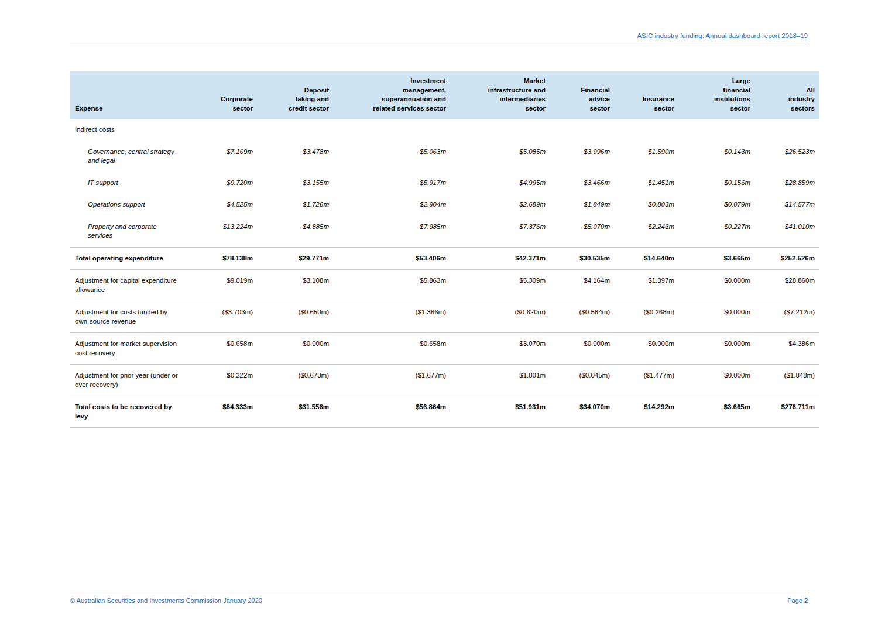ASIC industry funding: Annual dashboard report 2018–19
| Expense | Corporate sector | Deposit taking and credit sector | Investment management, superannuation and related services sector | Market infrastructure and intermediaries sector | Financial advice sector | Insurance sector | Large financial institutions sector | All industry sectors |
| --- | --- | --- | --- | --- | --- | --- | --- | --- |
| Indirect costs | | | | | | | | |
| Governance, central strategy and legal | $7.169m | $3.478m | $5.063m | $5.085m | $3.996m | $1.590m | $0.143m | $26.523m |
| IT support | $9.720m | $3.155m | $5.917m | $4.995m | $3.466m | $1.451m | $0.156m | $28.859m |
| Operations support | $4.525m | $1.728m | $2.904m | $2.689m | $1.849m | $0.803m | $0.079m | $14.577m |
| Property and corporate services | $13.224m | $4.885m | $7.985m | $7.376m | $5.070m | $2.243m | $0.227m | $41.010m |
| Total operating expenditure | $78.138m | $29.771m | $53.406m | $42.371m | $30.535m | $14.640m | $3.665m | $252.526m |
| Adjustment for capital expenditure allowance | $9.019m | $3.108m | $5.863m | $5.309m | $4.164m | $1.397m | $0.000m | $28.860m |
| Adjustment for costs funded by own-source revenue | ($3.703m) | ($0.650m) | ($1.386m) | ($0.620m) | ($0.584m) | ($0.268m) | $0.000m | ($7.212m) |
| Adjustment for market supervision cost recovery | $0.658m | $0.000m | $0.658m | $3.070m | $0.000m | $0.000m | $0.000m | $4.386m |
| Adjustment for prior year (under or over recovery) | $0.222m | ($0.673m) | ($1.677m) | $1.801m | ($0.045m) | ($1.477m) | $0.000m | ($1.848m) |
| Total costs to be recovered by levy | $84.333m | $31.556m | $56.864m | $51.931m | $34.070m | $14.292m | $3.665m | $276.711m |
© Australian Securities and Investments Commission January 2020 Page 2